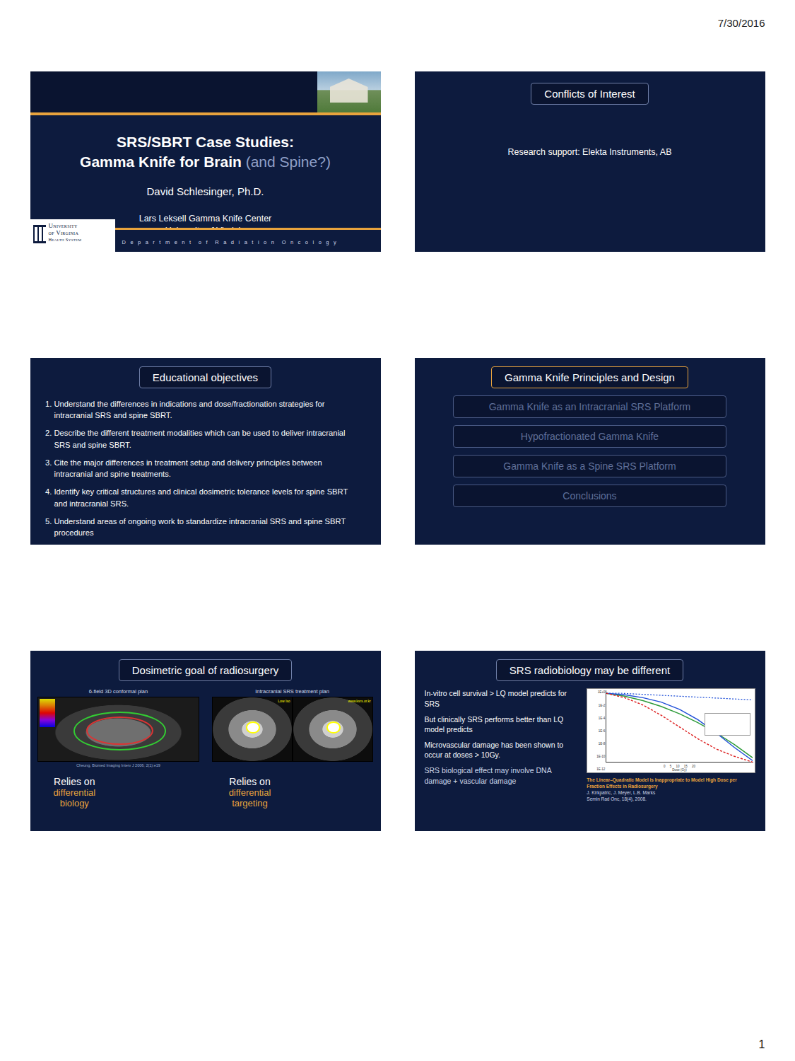7/30/2016
SRS/SBRT Case Studies:
Gamma Knife for Brain (and Spine?)
David Schlesinger, Ph.D.
Lars Leksell Gamma Knife Center
University of Virginia
University of Virginia Health System
D e p a r t m e n t o f R a d i a t i o n O n c o l o g y
Conflicts of Interest
Research support: Elekta Instruments, AB
Educational objectives
Understand the differences in indications and dose/fractionation strategies for intracranial SRS and spine SBRT.
Describe the different treatment modalities which can be used to deliver intracranial SRS and spine SBRT.
Cite the major differences in treatment setup and delivery principles between intracranial and spine treatments.
Identify key critical structures and clinical dosimetric tolerance levels for spine SBRT and intracranial SRS.
Understand areas of ongoing work to standardize intracranial SRS and spine SBRT procedures
Gamma Knife Principles and Design
Gamma Knife as an Intracranial SRS Platform
Hypofractionated Gamma Knife
Gamma Knife as a Spine SRS Platform
Conclusions
Dosimetric goal of radiosurgery
6-field 3D conformal plan
Cheung, Biomed Imaging Interv J 2006; 2(1):e19
Intracranial SRS treatment plan
Low Iso
www.ksrs.or.kr
Relies on
differential biology
Relies on
differential targeting
SRS radiobiology may be different
In-vitro cell survival > LQ model predicts for SRS
But clinically SRS performs better than LQ model predicts
Microvascular damage has been shown to occur at doses > 10Gy.
SRS biological effect may involve DNA damage + vascular damage
1E+01E-21E-41E-61E-81E-101E-12
— LQ model prediction
— in vitro cytotoxic effect
— Vascular damage
— Cytotoxic x vascular effects
0 5 10 15 20
Dose (Gy)
The Linear–Quadratic Model is Inappropriate to Model High Dose per Fraction Effects in Radiosurgery
J. Kirkpatric, J. Meyer, L.B. Marks
Semin Rad Onc, 18(4), 2008.
1